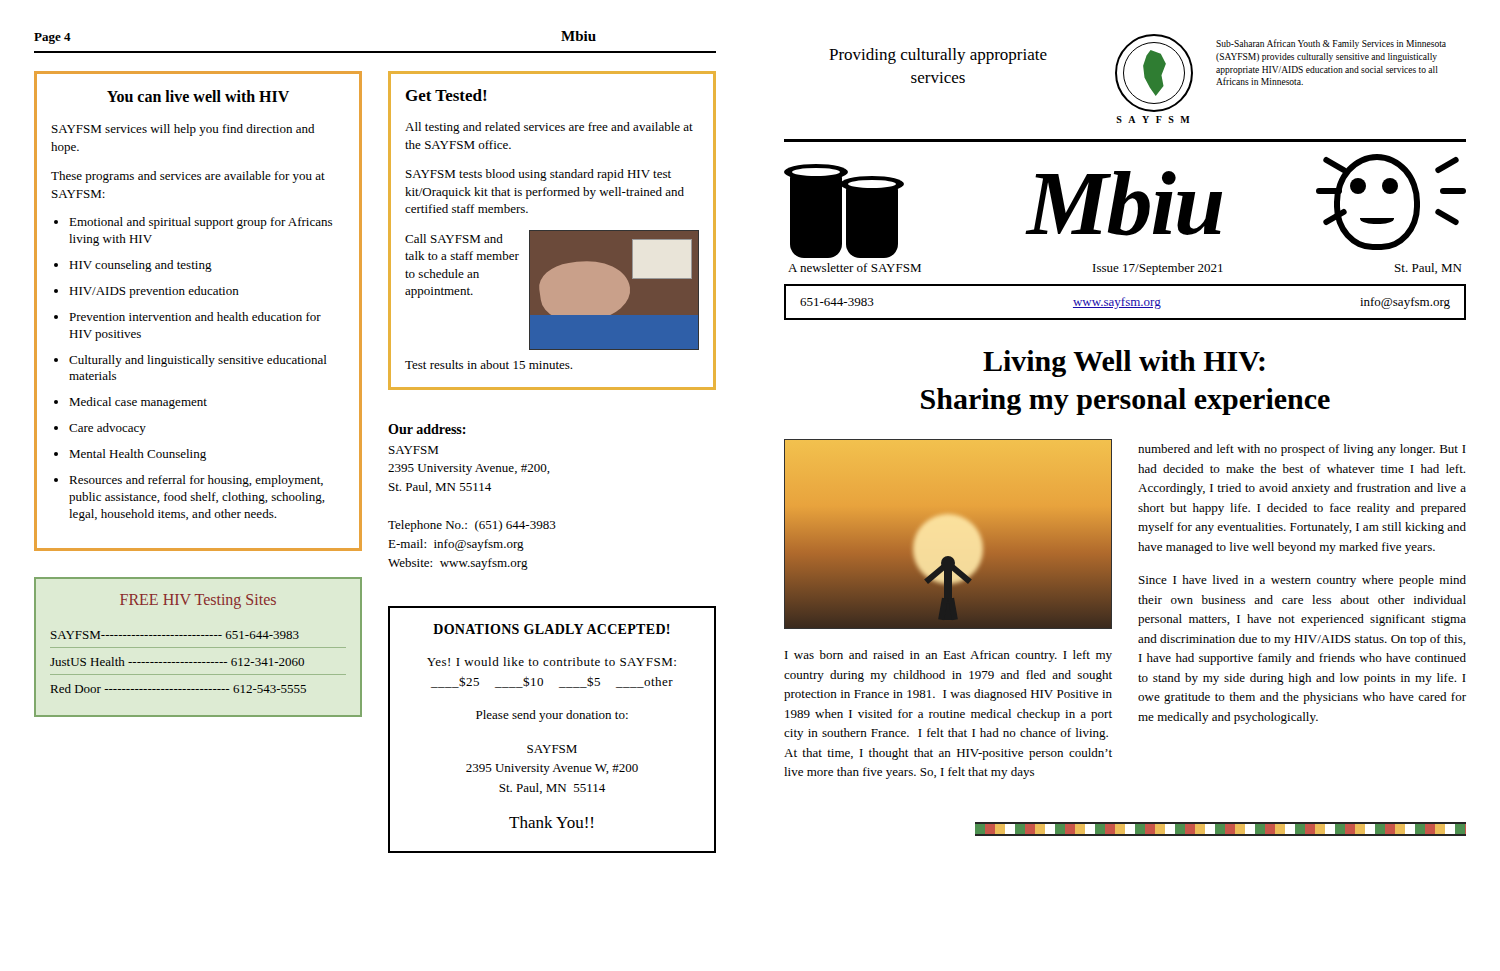Page 4 Mbiu
You can live well with HIV
SAYFSM services will help you find direction and hope.
These programs and services are available for you at SAYFSM:
Emotional and spiritual support group for Africans living with HIV
HIV counseling and testing
HIV/AIDS prevention education
Prevention intervention and health education for HIV positives
Culturally and linguistically sensitive educational materials
Medical case management
Care advocacy
Mental Health Counseling
Resources and referral for housing, employment, public assistance, food shelf, clothing, schooling, legal, household items, and other needs.
FREE HIV Testing Sites
SAYFSM---------------------------- 651-644-3983
JustUS Health ----------------------- 612-341-2060
Red Door ----------------------------- 612-543-5555
Get Tested!
All testing and related services are free and available at the SAYFSM office.
SAYFSM tests blood using standard rapid HIV test kit/Oraquick kit that is performed by well-trained and certified staff members.
Call SAYFSM and talk to a staff member to schedule an appointment.
Test results in about 15 minutes.
Our address:
SAYFSM
2395 University Avenue, #200,
St. Paul, MN 55114
Telephone No.: (651) 644-3983
E-mail: info@sayfsm.org
Website: www.sayfsm.org
DONATIONS GLADLY ACCEPTED!
Yes! I would like to contribute to SAYFSM:
____$25 ____$10 ____$5 ____other
Please send your donation to:
SAYFSM
2395 University Avenue W, #200
St. Paul, MN 55114
Thank You!!
Providing culturally appropriate
services
S A Y F S M
Sub-Saharan African Youth & Family Services in Minnesota (SAYFSM) provides culturally sensitive and linguistically appropriate HIV/AIDS education and social services to all Africans in Minnesota.
Mbiu
A newsletter of SAYFSM Issue 17/September 2021 St. Paul, MN
651-644-3983 www.sayfsm.org info@sayfsm.org
Living Well with HIV:
Sharing my personal experience
I was born and raised in an East African country. I left my country during my childhood in 1979 and fled and sought protection in France in 1981. I was diagnosed HIV Positive in 1989 when I visited for a routine medical checkup in a port city in southern France. I felt that I had no chance of living. At that time, I thought that an HIV-positive person couldn’t live more than five years. So, I felt that my days
numbered and left with no prospect of living any longer. But I had decided to make the best of whatever time I had left. Accordingly, I tried to avoid anxiety and frustration and live a short but happy life. I decided to face reality and prepared myself for any eventualities. Fortunately, I am still kicking and have managed to live well beyond my marked five years.
Since I have lived in a western country where people mind their own business and care less about other individual personal matters, I have not experienced significant stigma and discrimination due to my HIV/AIDS status. On top of this, I have had supportive family and friends who have continued to stand by my side during high and low points in my life. I owe gratitude to them and the physicians who have cared for me medically and psychologically.